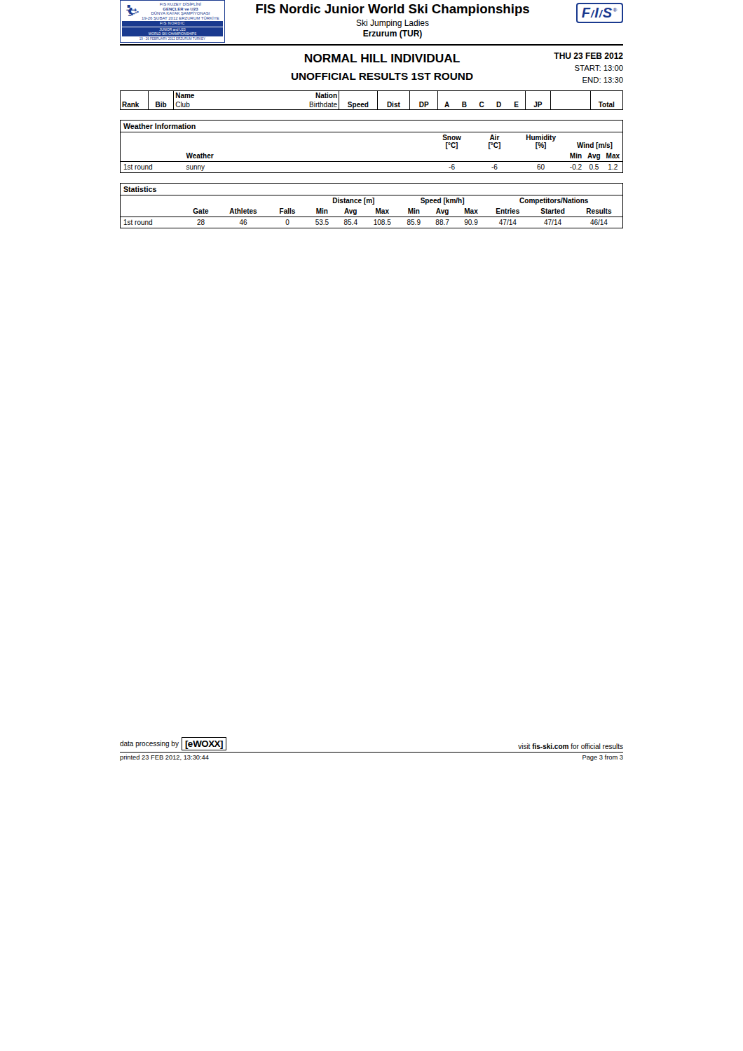⛷ FIS KUZEY DİSİPLİNİ
GENÇLER ve U23
DÜNYA KAYAK ŞAMPİYONASI
19-26 ŞUBAT 2012 ERZURUM TÜRKİYE
FIS NORDIC
JUNIOR and U23
WORLD SKI CHAMPIONSHIPS
19 - 26 FEBRUARY 2012 ERZURUM TURKEY
FIS Nordic Junior World Ski Championships
Ski Jumping Ladies
Erzurum (TUR)
F/I/S®
NORMAL HILL INDIVIDUAL
UNOFFICIAL RESULTS 1ST ROUND
THU 23 FEB 2012
START: 13:00
END: 13:30
| | | Name | Nation | | | | | | | | | | | |
| Rank | Bib | Club | Birthdate | Speed | Dist | DP | A | B | C | D | E | JP | | Total |
Weather Information
| | | | Snow [°C] | Air [°C] | Humidity [%] | Wind [m/s] |
| | Weather | | | | | Min | Avg | Max |
| 1st round | sunny | | -6 | -6 | 60 | -0.2 | 0.5 | 1.2 |
Statistics
| | | | | Distance [m] | Speed [km/h] | Competitors/Nations |
| | Gate | Athletes | Falls | Min | Avg | Max | Min | Avg | Max | Entries | Started | Results |
| 1st round | 28 | 46 | 0 | 53.5 | 85.4 | 108.5 | 85.9 | 88.7 | 90.9 | 47/14 | 47/14 | 46/14 |
data processing by [e WOXX]
visit fis-ski.com for official results
printed 23 FEB 2012, 13:30:44
Page 3 from 3